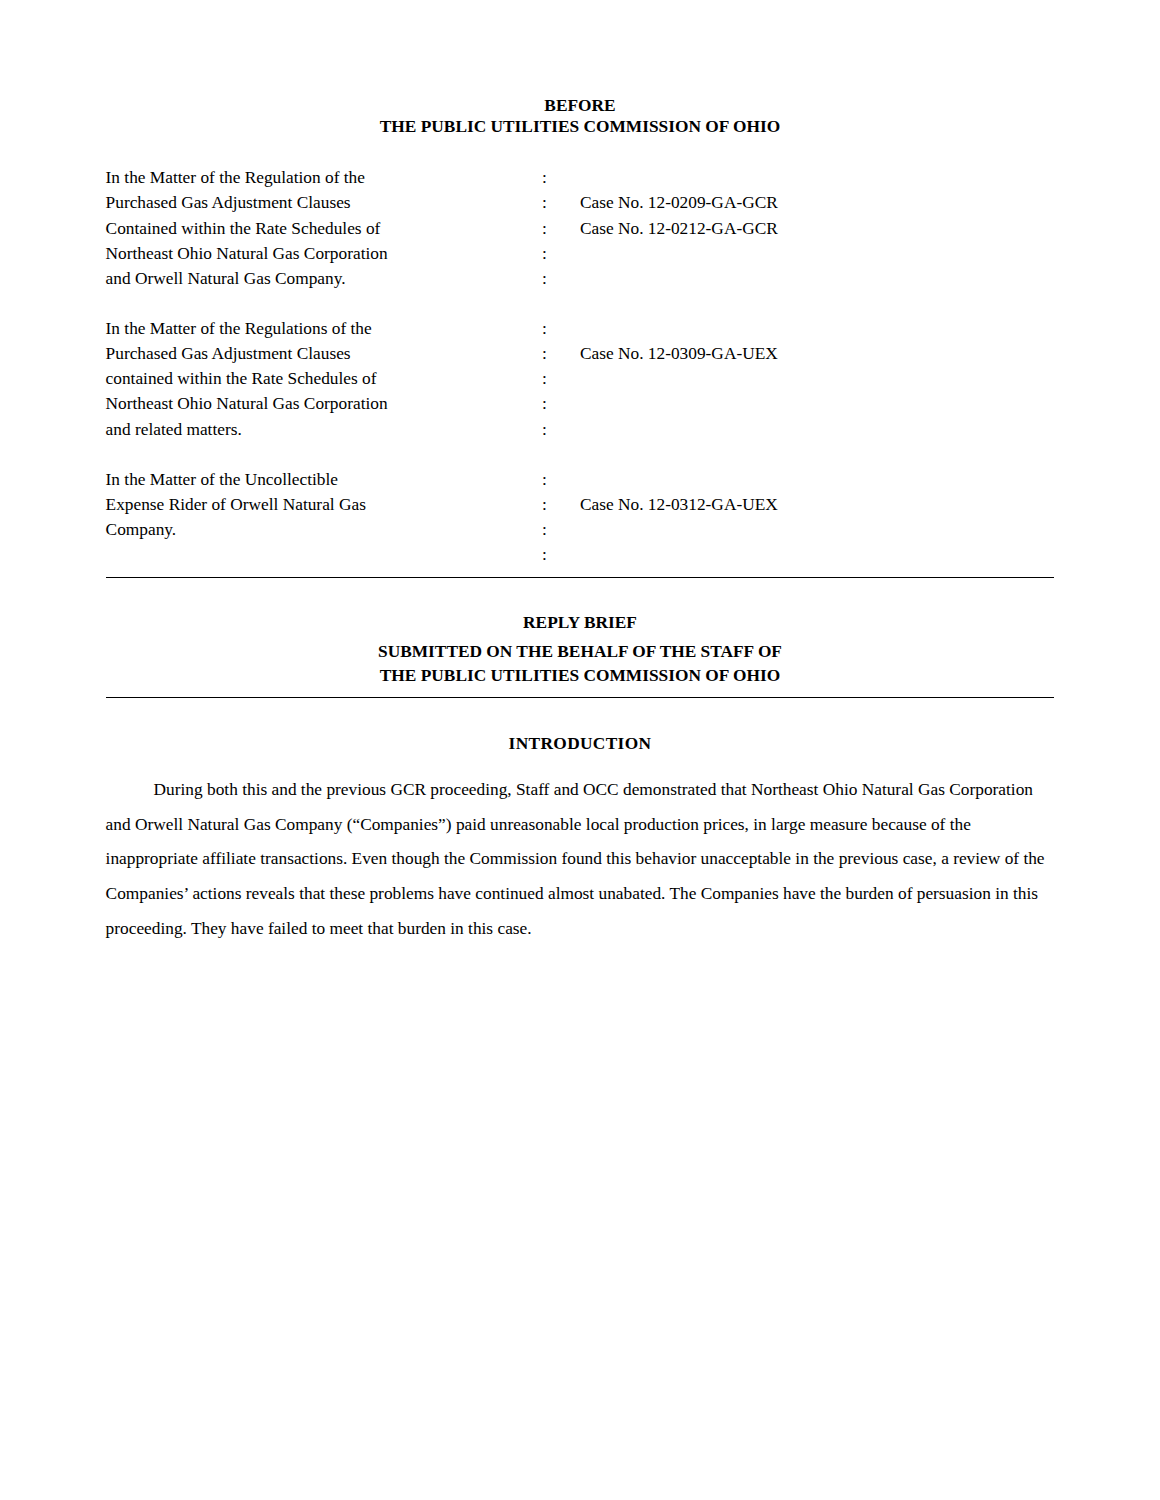BEFORE
THE PUBLIC UTILITIES COMMISSION OF OHIO
| In the Matter of the Regulation of the | : | |
| Purchased Gas Adjustment Clauses | : | Case No. 12-0209-GA-GCR |
| Contained within the Rate Schedules of | : | Case No. 12-0212-GA-GCR |
| Northeast Ohio Natural Gas Corporation | : | |
| and Orwell Natural Gas Company. | : | |
| In the Matter of the Regulations of the | : | |
| Purchased Gas Adjustment Clauses | : | Case No. 12-0309-GA-UEX |
| contained within the Rate Schedules of | : | |
| Northeast Ohio Natural Gas Corporation | : | |
| and related matters. | : | |
| In the Matter of the Uncollectible | : | |
| Expense Rider of Orwell Natural Gas | : | Case No. 12-0312-GA-UEX |
| Company. | : | |
| | : | |
REPLY BRIEF SUBMITTED ON THE BEHALF OF THE STAFF OF
THE PUBLIC UTILITIES COMMISSION OF OHIO
INTRODUCTION
During both this and the previous GCR proceeding, Staff and OCC demonstrated that Northeast Ohio Natural Gas Corporation and Orwell Natural Gas Company (“Companies”) paid unreasonable local production prices, in large measure because of the inappropriate affiliate transactions. Even though the Commission found this behavior unacceptable in the previous case, a review of the Companies’ actions reveals that these problems have continued almost unabated. The Companies have the burden of persuasion in this proceeding. They have failed to meet that burden in this case.